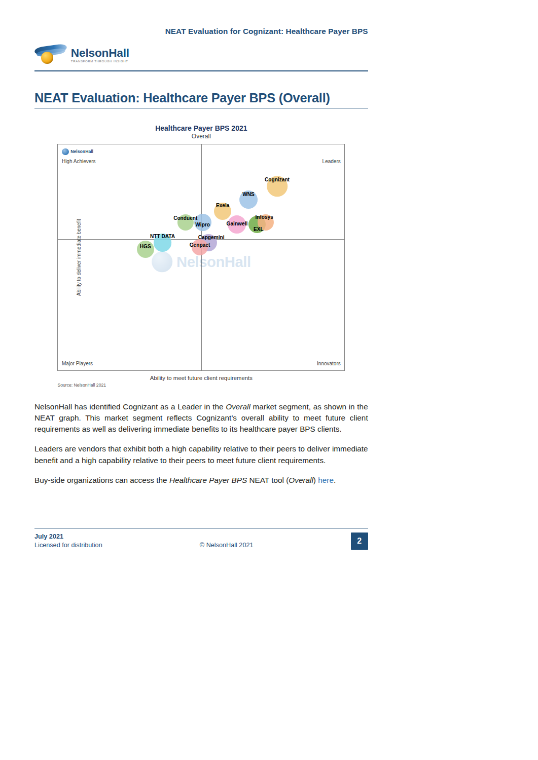NEAT Evaluation for Cognizant: Healthcare Payer BPS
NelsonHall
Transform through insight
NEAT Evaluation: Healthcare Payer BPS (Overall)
Healthcare Payer BPS 2021
Overall
NelsonHall
High Achievers
Leaders
Major Players
Innovators
NelsonHall
Ability to deliver immediate benefit
Cognizant
WNS
Exela
Conduent
Wipro
Gainwell
Infosys
EXL
Capgemini
Genpact
NTT DATA
HGS
Ability to meet future client requirements
Source: NelsonHall 2021
NelsonHall has identified Cognizant as a Leader in the Overall market segment, as shown in the NEAT graph. This market segment reflects Cognizant’s overall ability to meet future client requirements as well as delivering immediate benefits to its healthcare payer BPS clients.
Leaders are vendors that exhibit both a high capability relative to their peers to deliver immediate benefit and a high capability relative to their peers to meet future client requirements.
Buy-side organizations can access the Healthcare Payer BPS NEAT tool (Overall) here.
July 2021
Licensed for distribution
© NelsonHall 2021
2